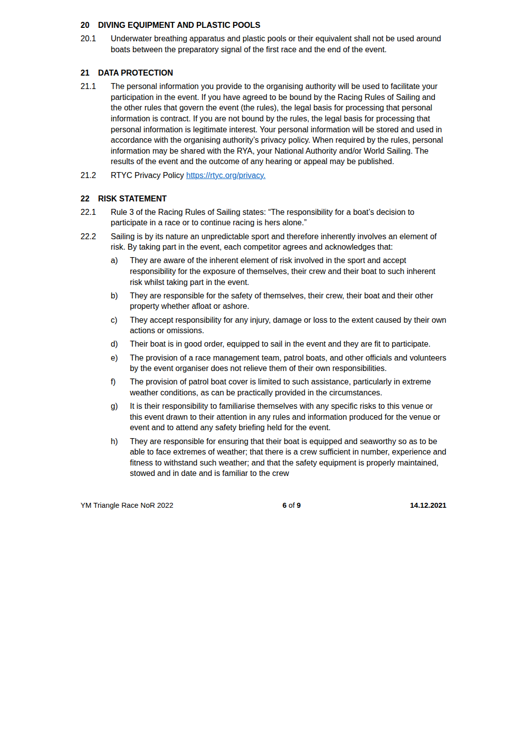20 DIVING EQUIPMENT AND PLASTIC POOLS
20.1
Underwater breathing apparatus and plastic pools or their equivalent shall not be used around boats between the preparatory signal of the first race and the end of the event.
21 DATA PROTECTION
21.1
The personal information you provide to the organising authority will be used to facilitate your participation in the event. If you have agreed to be bound by the Racing Rules of Sailing and the other rules that govern the event (the rules), the legal basis for processing that personal information is contract. If you are not bound by the rules, the legal basis for processing that personal information is legitimate interest. Your personal information will be stored and used in accordance with the organising authority’s privacy policy. When required by the rules, personal information may be shared with the RYA, your National Authority and/or World Sailing. The results of the event and the outcome of any hearing or appeal may be published.
21.2
RTYC Privacy Policy https://rtyc.org/privacy.
22 RISK STATEMENT
22.1
Rule 3 of the Racing Rules of Sailing states: “The responsibility for a boat’s decision to participate in a race or to continue racing is hers alone.”
22.2
Sailing is by its nature an unpredictable sport and therefore inherently involves an element of risk. By taking part in the event, each competitor agrees and acknowledges that:
They are aware of the inherent element of risk involved in the sport and accept responsibility for the exposure of themselves, their crew and their boat to such inherent risk whilst taking part in the event.
They are responsible for the safety of themselves, their crew, their boat and their other property whether afloat or ashore.
They accept responsibility for any injury, damage or loss to the extent caused by their own actions or omissions.
Their boat is in good order, equipped to sail in the event and they are fit to participate.
The provision of a race management team, patrol boats, and other officials and volunteers by the event organiser does not relieve them of their own responsibilities.
The provision of patrol boat cover is limited to such assistance, particularly in extreme weather conditions, as can be practically provided in the circumstances.
It is their responsibility to familiarise themselves with any specific risks to this venue or this event drawn to their attention in any rules and information produced for the venue or event and to attend any safety briefing held for the event.
They are responsible for ensuring that their boat is equipped and seaworthy so as to be able to face extremes of weather; that there is a crew sufficient in number, experience and fitness to withstand such weather; and that the safety equipment is properly maintained, stowed and in date and is familiar to the crew
YM Triangle Race NoR 2022
6 of 9
14.12.2021